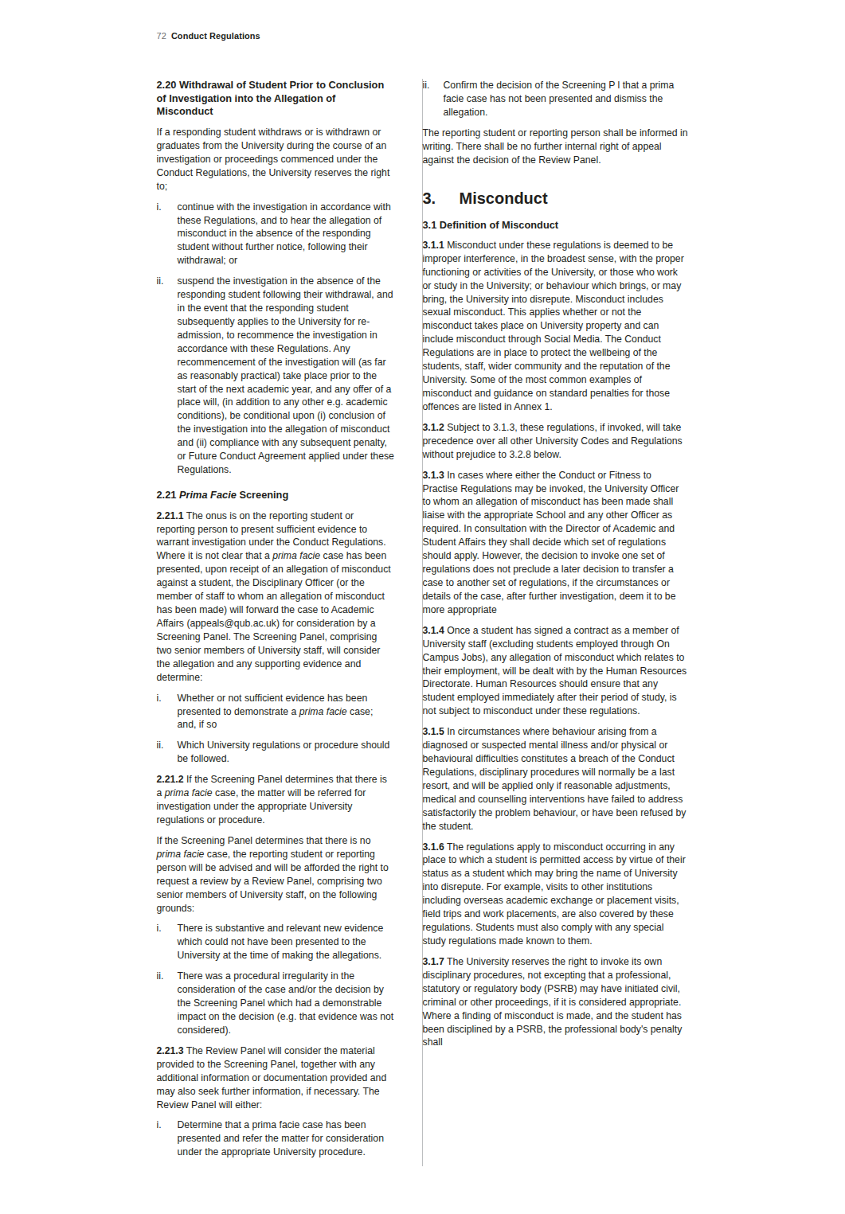72 Conduct Regulations
2.20 Withdrawal of Student Prior to Conclusion of Investigation into the Allegation of Misconduct
If a responding student withdraws or is withdrawn or graduates from the University during the course of an investigation or proceedings commenced under the Conduct Regulations, the University reserves the right to;
continue with the investigation in accordance with these Regulations, and to hear the allegation of misconduct in the absence of the responding student without further notice, following their withdrawal; or
suspend the investigation in the absence of the responding student following their withdrawal, and in the event that the responding student subsequently applies to the University for re-admission, to recommence the investigation in accordance with these Regulations. Any recommencement of the investigation will (as far as reasonably practical) take place prior to the start of the next academic year, and any offer of a place will, (in addition to any other e.g. academic conditions), be conditional upon (i) conclusion of the investigation into the allegation of misconduct and (ii) compliance with any subsequent penalty, or Future Conduct Agreement applied under these Regulations.
2.21 Prima Facie Screening
2.21.1 The onus is on the reporting student or reporting person to present sufficient evidence to warrant investigation under the Conduct Regulations. Where it is not clear that a prima facie case has been presented, upon receipt of an allegation of misconduct against a student, the Disciplinary Officer (or the member of staff to whom an allegation of misconduct has been made) will forward the case to Academic Affairs (appeals@qub.ac.uk) for consideration by a Screening Panel. The Screening Panel, comprising two senior members of University staff, will consider the allegation and any supporting evidence and determine:
Whether or not sufficient evidence has been presented to demonstrate a prima facie case; and, if so
Which University regulations or procedure should be followed.
2.21.2 If the Screening Panel determines that there is a prima facie case, the matter will be referred for investigation under the appropriate University regulations or procedure.
If the Screening Panel determines that there is no prima facie case, the reporting student or reporting person will be advised and will be afforded the right to request a review by a Review Panel, comprising two senior members of University staff, on the following grounds:
There is substantive and relevant new evidence which could not have been presented to the University at the time of making the allegations.
There was a procedural irregularity in the consideration of the case and/or the decision by the Screening Panel which had a demonstrable impact on the decision (e.g. that evidence was not considered).
2.21.3 The Review Panel will consider the material provided to the Screening Panel, together with any additional information or documentation provided and may also seek further information, if necessary. The Review Panel will either:
Determine that a prima facie case has been presented and refer the matter for consideration under the appropriate University procedure.
Confirm the decision of the Screening P l that a prima facie case has not been presented and dismiss the allegation.
The reporting student or reporting person shall be informed in writing. There shall be no further internal right of appeal against the decision of the Review Panel.
3. Misconduct
3.1 Definition of Misconduct
3.1.1 Misconduct under these regulations is deemed to be improper interference, in the broadest sense, with the proper functioning or activities of the University, or those who work or study in the University; or behaviour which brings, or may bring, the University into disrepute. Misconduct includes sexual misconduct. This applies whether or not the misconduct takes place on University property and can include misconduct through Social Media. The Conduct Regulations are in place to protect the wellbeing of the students, staff, wider community and the reputation of the University. Some of the most common examples of misconduct and guidance on standard penalties for those offences are listed in Annex 1.
3.1.2 Subject to 3.1.3, these regulations, if invoked, will take precedence over all other University Codes and Regulations without prejudice to 3.2.8 below.
3.1.3 In cases where either the Conduct or Fitness to Practise Regulations may be invoked, the University Officer to whom an allegation of misconduct has been made shall liaise with the appropriate School and any other Officer as required. In consultation with the Director of Academic and Student Affairs they shall decide which set of regulations should apply. However, the decision to invoke one set of regulations does not preclude a later decision to transfer a case to another set of regulations, if the circumstances or details of the case, after further investigation, deem it to be more appropriate
3.1.4 Once a student has signed a contract as a member of University staff (excluding students employed through On Campus Jobs), any allegation of misconduct which relates to their employment, will be dealt with by the Human Resources Directorate. Human Resources should ensure that any student employed immediately after their period of study, is not subject to misconduct under these regulations.
3.1.5 In circumstances where behaviour arising from a diagnosed or suspected mental illness and/or physical or behavioural difficulties constitutes a breach of the Conduct Regulations, disciplinary procedures will normally be a last resort, and will be applied only if reasonable adjustments, medical and counselling interventions have failed to address satisfactorily the problem behaviour, or have been refused by the student.
3.1.6 The regulations apply to misconduct occurring in any place to which a student is permitted access by virtue of their status as a student which may bring the name of University into disrepute. For example, visits to other institutions including overseas academic exchange or placement visits, field trips and work placements, are also covered by these regulations. Students must also comply with any special study regulations made known to them.
3.1.7 The University reserves the right to invoke its own disciplinary procedures, not excepting that a professional, statutory or regulatory body (PSRB) may have initiated civil, criminal or other proceedings, if it is considered appropriate. Where a finding of misconduct is made, and the student has been disciplined by a PSRB, the professional body's penalty shall